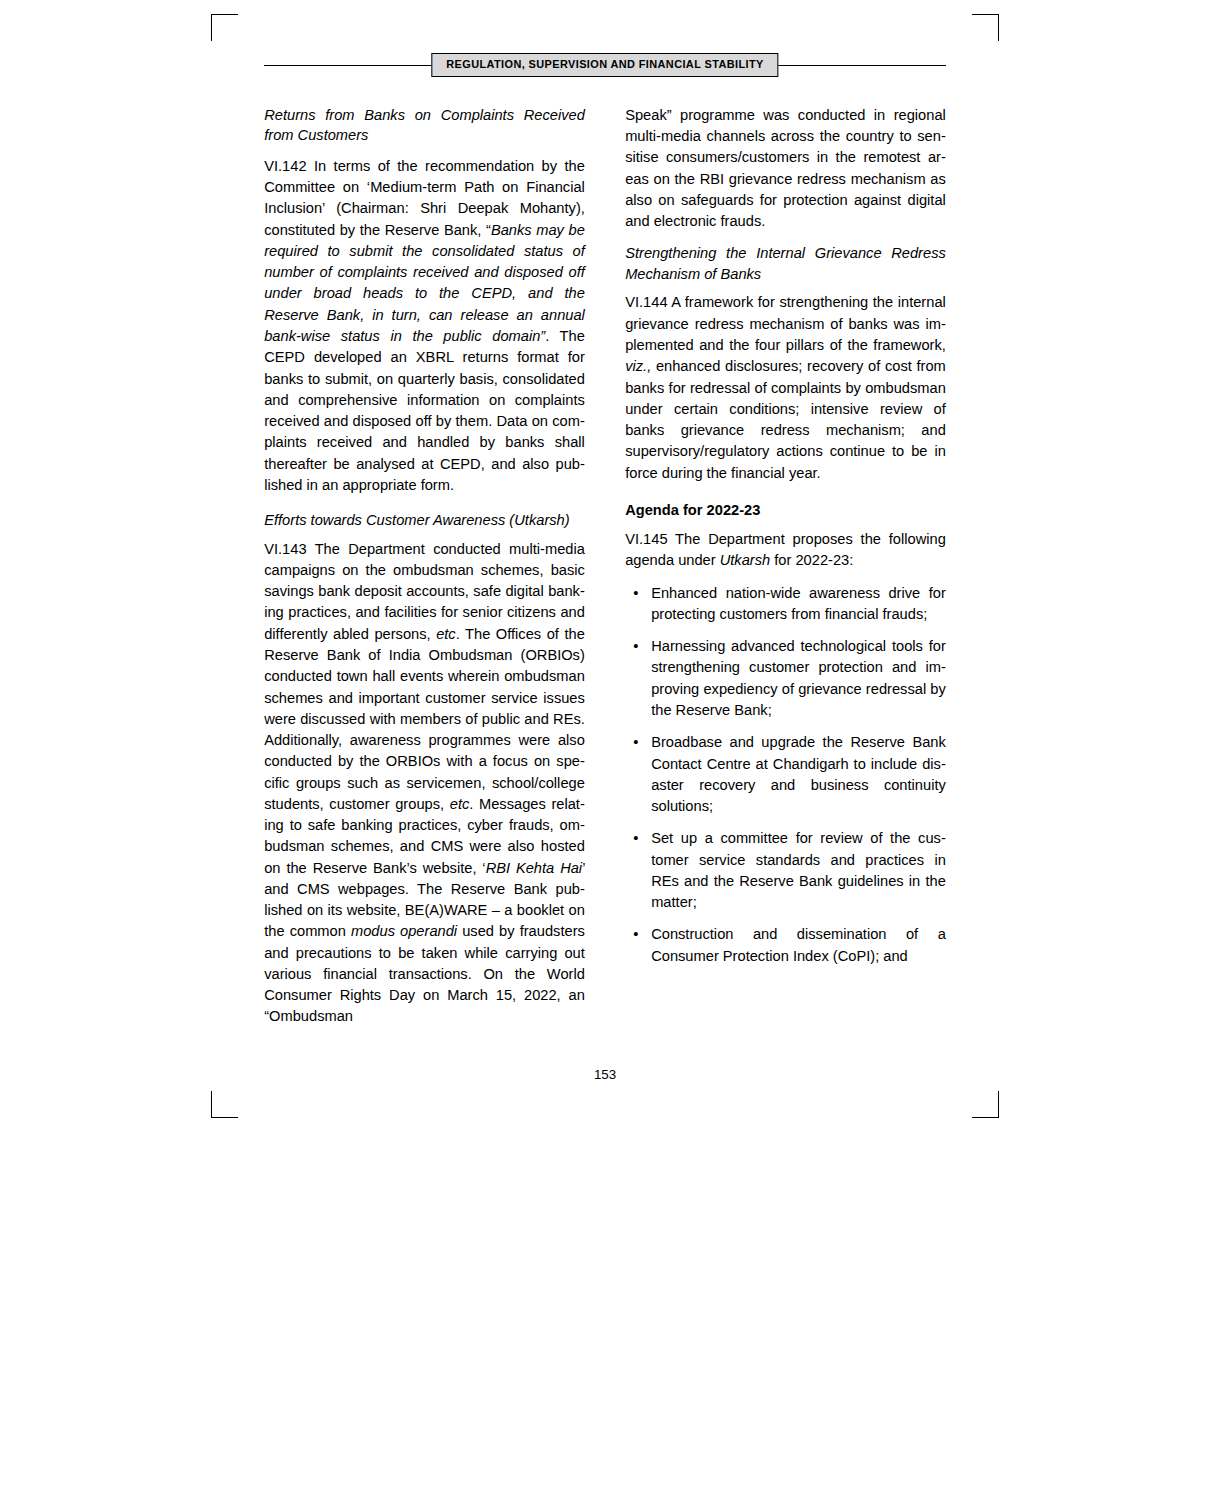REGULATION, SUPERVISION AND FINANCIAL STABILITY
Returns from Banks on Complaints Received from Customers
VI.142 In terms of the recommendation by the Committee on ‘Medium-term Path on Financial Inclusion’ (Chairman: Shri Deepak Mohanty), constituted by the Reserve Bank, “Banks may be required to submit the consolidated status of number of complaints received and disposed off under broad heads to the CEPD, and the Reserve Bank, in turn, can release an annual bank-wise status in the public domain”. The CEPD developed an XBRL returns format for banks to submit, on quarterly basis, consolidated and comprehensive information on complaints received and disposed off by them. Data on complaints received and handled by banks shall thereafter be analysed at CEPD, and also published in an appropriate form.
Efforts towards Customer Awareness (Utkarsh)
VI.143 The Department conducted multi-media campaigns on the ombudsman schemes, basic savings bank deposit accounts, safe digital banking practices, and facilities for senior citizens and differently abled persons, etc. The Offices of the Reserve Bank of India Ombudsman (ORBIOs) conducted town hall events wherein ombudsman schemes and important customer service issues were discussed with members of public and REs. Additionally, awareness programmes were also conducted by the ORBIOs with a focus on specific groups such as servicemen, school/college students, customer groups, etc. Messages relating to safe banking practices, cyber frauds, ombudsman schemes, and CMS were also hosted on the Reserve Bank’s website, ‘RBI Kehta Hai’ and CMS webpages. The Reserve Bank published on its website, BE(A)WARE – a booklet on the common modus operandi used by fraudsters and precautions to be taken while carrying out various financial transactions. On the World Consumer Rights Day on March 15, 2022, an “Ombudsman
Speak” programme was conducted in regional multi-media channels across the country to sensitise consumers/customers in the remotest areas on the RBI grievance redress mechanism as also on safeguards for protection against digital and electronic frauds.
Strengthening the Internal Grievance Redress Mechanism of Banks
VI.144 A framework for strengthening the internal grievance redress mechanism of banks was implemented and the four pillars of the framework, viz., enhanced disclosures; recovery of cost from banks for redressal of complaints by ombudsman under certain conditions; intensive review of banks grievance redress mechanism; and supervisory/regulatory actions continue to be in force during the financial year.
Agenda for 2022-23
VI.145 The Department proposes the following agenda under Utkarsh for 2022-23:
Enhanced nation-wide awareness drive for protecting customers from financial frauds;
Harnessing advanced technological tools for strengthening customer protection and improving expediency of grievance redressal by the Reserve Bank;
Broadbase and upgrade the Reserve Bank Contact Centre at Chandigarh to include disaster recovery and business continuity solutions;
Set up a committee for review of the customer service standards and practices in REs and the Reserve Bank guidelines in the matter;
Construction and dissemination of a Consumer Protection Index (CoPI); and
153